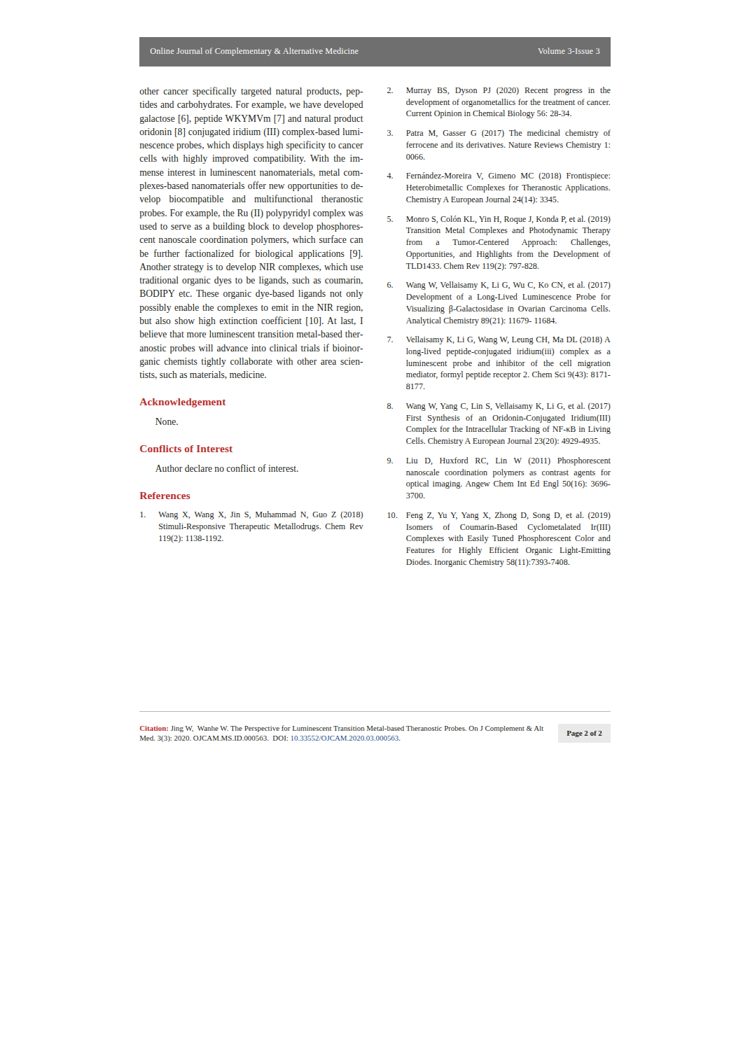Online Journal of Complementary & Alternative Medicine
Volume 3-Issue 3
other cancer specifically targeted natural products, peptides and carbohydrates. For example, we have developed galactose [6], peptide WKYMVm [7] and natural product oridonin [8] conjugated iridium (III) complex-based luminescence probes, which displays high specificity to cancer cells with highly improved compatibility. With the immense interest in luminescent nanomaterials, metal complexes-based nanomaterials offer new opportunities to develop biocompatible and multifunctional theranostic probes. For example, the Ru (II) polypyridyl complex was used to serve as a building block to develop phosphorescent nanoscale coordination polymers, which surface can be further factionalized for biological applications [9]. Another strategy is to develop NIR complexes, which use traditional organic dyes to be ligands, such as coumarin, BODIPY etc. These organic dye-based ligands not only possibly enable the complexes to emit in the NIR region, but also show high extinction coefficient [10]. At last, I believe that more luminescent transition metal-based theranostic probes will advance into clinical trials if bioinorganic chemists tightly collaborate with other area scientists, such as materials, medicine.
Acknowledgement
None.
Conflicts of Interest
Author declare no conflict of interest.
References
Wang X, Wang X, Jin S, Muhammad N, Guo Z (2018) Stimuli-Responsive Therapeutic Metallodrugs. Chem Rev 119(2): 1138-1192.
Murray BS, Dyson PJ (2020) Recent progress in the development of organometallics for the treatment of cancer. Current Opinion in Chemical Biology 56: 28-34.
Patra M, Gasser G (2017) The medicinal chemistry of ferrocene and its derivatives. Nature Reviews Chemistry 1: 0066.
Fernández-Moreira V, Gimeno MC (2018) Frontispiece: Heterobimetallic Complexes for Theranostic Applications. Chemistry A European Journal 24(14): 3345.
Monro S, Colón KL, Yin H, Roque J, Konda P, et al. (2019) Transition Metal Complexes and Photodynamic Therapy from a Tumor-Centered Approach: Challenges, Opportunities, and Highlights from the Development of TLD1433. Chem Rev 119(2): 797-828.
Wang W, Vellaisamy K, Li G, Wu C, Ko CN, et al. (2017) Development of a Long-Lived Luminescence Probe for Visualizing β-Galactosidase in Ovarian Carcinoma Cells. Analytical Chemistry 89(21): 11679- 11684.
Vellaisamy K, Li G, Wang W, Leung CH, Ma DL (2018) A long-lived peptide-conjugated iridium(iii) complex as a luminescent probe and inhibitor of the cell migration mediator, formyl peptide receptor 2. Chem Sci 9(43): 8171- 8177.
Wang W, Yang C, Lin S, Vellaisamy K, Li G, et al. (2017) First Synthesis of an Oridonin-Conjugated Iridium(III) Complex for the Intracellular Tracking of NF-κB in Living Cells. Chemistry A European Journal 23(20): 4929-4935.
Liu D, Huxford RC, Lin W (2011) Phosphorescent nanoscale coordination polymers as contrast agents for optical imaging. Angew Chem Int Ed Engl 50(16): 3696-3700.
Feng Z, Yu Y, Yang X, Zhong D, Song D, et al. (2019) Isomers of Coumarin-Based Cyclometalated Ir(III) Complexes with Easily Tuned Phosphorescent Color and Features for Highly Efficient Organic Light-Emitting Diodes. Inorganic Chemistry 58(11):7393-7408.
Citation: Jing W, Wanhe W. The Perspective for Luminescent Transition Metal-based Theranostic Probes. On J Complement & Alt Med. 3(3): 2020. OJCAM.MS.ID.000563. DOI: 10.33552/OJCAM.2020.03.000563.
Page 2 of 2